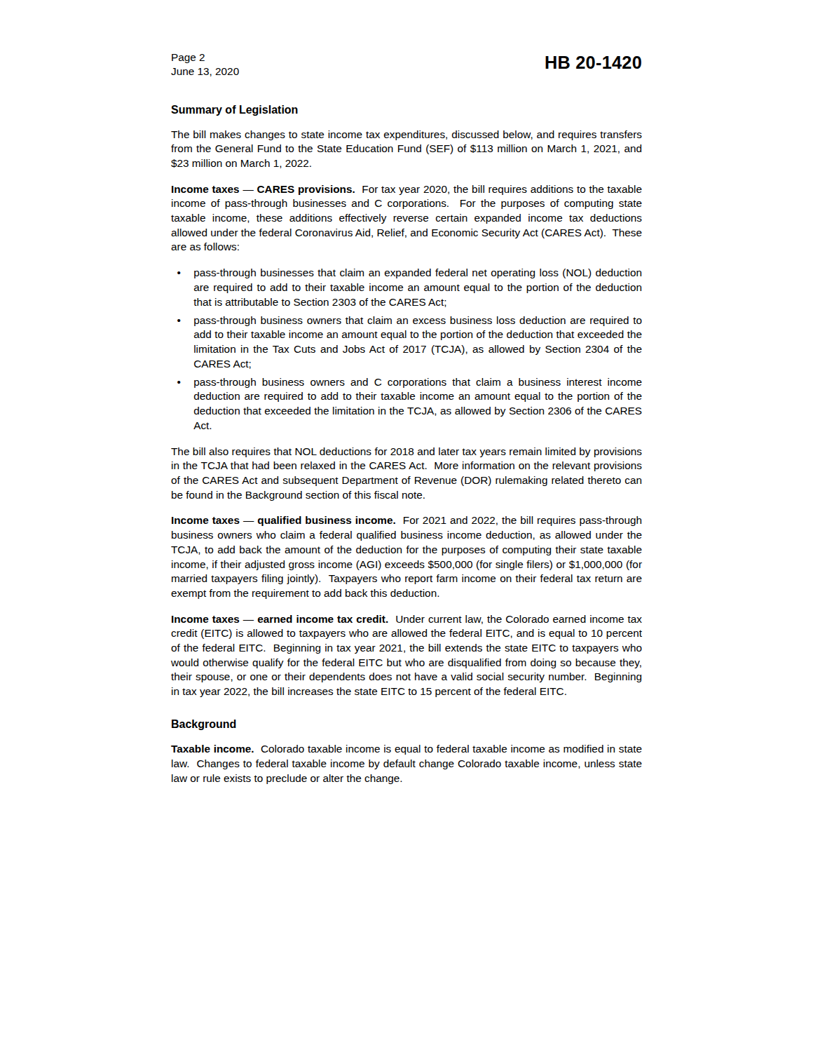Page 2
June 13, 2020
HB 20-1420
Summary of Legislation
The bill makes changes to state income tax expenditures, discussed below, and requires transfers from the General Fund to the State Education Fund (SEF) of $113 million on March 1, 2021, and $23 million on March 1, 2022.
Income taxes — CARES provisions. For tax year 2020, the bill requires additions to the taxable income of pass-through businesses and C corporations. For the purposes of computing state taxable income, these additions effectively reverse certain expanded income tax deductions allowed under the federal Coronavirus Aid, Relief, and Economic Security Act (CARES Act). These are as follows:
pass-through businesses that claim an expanded federal net operating loss (NOL) deduction are required to add to their taxable income an amount equal to the portion of the deduction that is attributable to Section 2303 of the CARES Act;
pass-through business owners that claim an excess business loss deduction are required to add to their taxable income an amount equal to the portion of the deduction that exceeded the limitation in the Tax Cuts and Jobs Act of 2017 (TCJA), as allowed by Section 2304 of the CARES Act;
pass-through business owners and C corporations that claim a business interest income deduction are required to add to their taxable income an amount equal to the portion of the deduction that exceeded the limitation in the TCJA, as allowed by Section 2306 of the CARES Act.
The bill also requires that NOL deductions for 2018 and later tax years remain limited by provisions in the TCJA that had been relaxed in the CARES Act. More information on the relevant provisions of the CARES Act and subsequent Department of Revenue (DOR) rulemaking related thereto can be found in the Background section of this fiscal note.
Income taxes — qualified business income. For 2021 and 2022, the bill requires pass-through business owners who claim a federal qualified business income deduction, as allowed under the TCJA, to add back the amount of the deduction for the purposes of computing their state taxable income, if their adjusted gross income (AGI) exceeds $500,000 (for single filers) or $1,000,000 (for married taxpayers filing jointly). Taxpayers who report farm income on their federal tax return are exempt from the requirement to add back this deduction.
Income taxes — earned income tax credit. Under current law, the Colorado earned income tax credit (EITC) is allowed to taxpayers who are allowed the federal EITC, and is equal to 10 percent of the federal EITC. Beginning in tax year 2021, the bill extends the state EITC to taxpayers who would otherwise qualify for the federal EITC but who are disqualified from doing so because they, their spouse, or one or their dependents does not have a valid social security number. Beginning in tax year 2022, the bill increases the state EITC to 15 percent of the federal EITC.
Background
Taxable income. Colorado taxable income is equal to federal taxable income as modified in state law. Changes to federal taxable income by default change Colorado taxable income, unless state law or rule exists to preclude or alter the change.